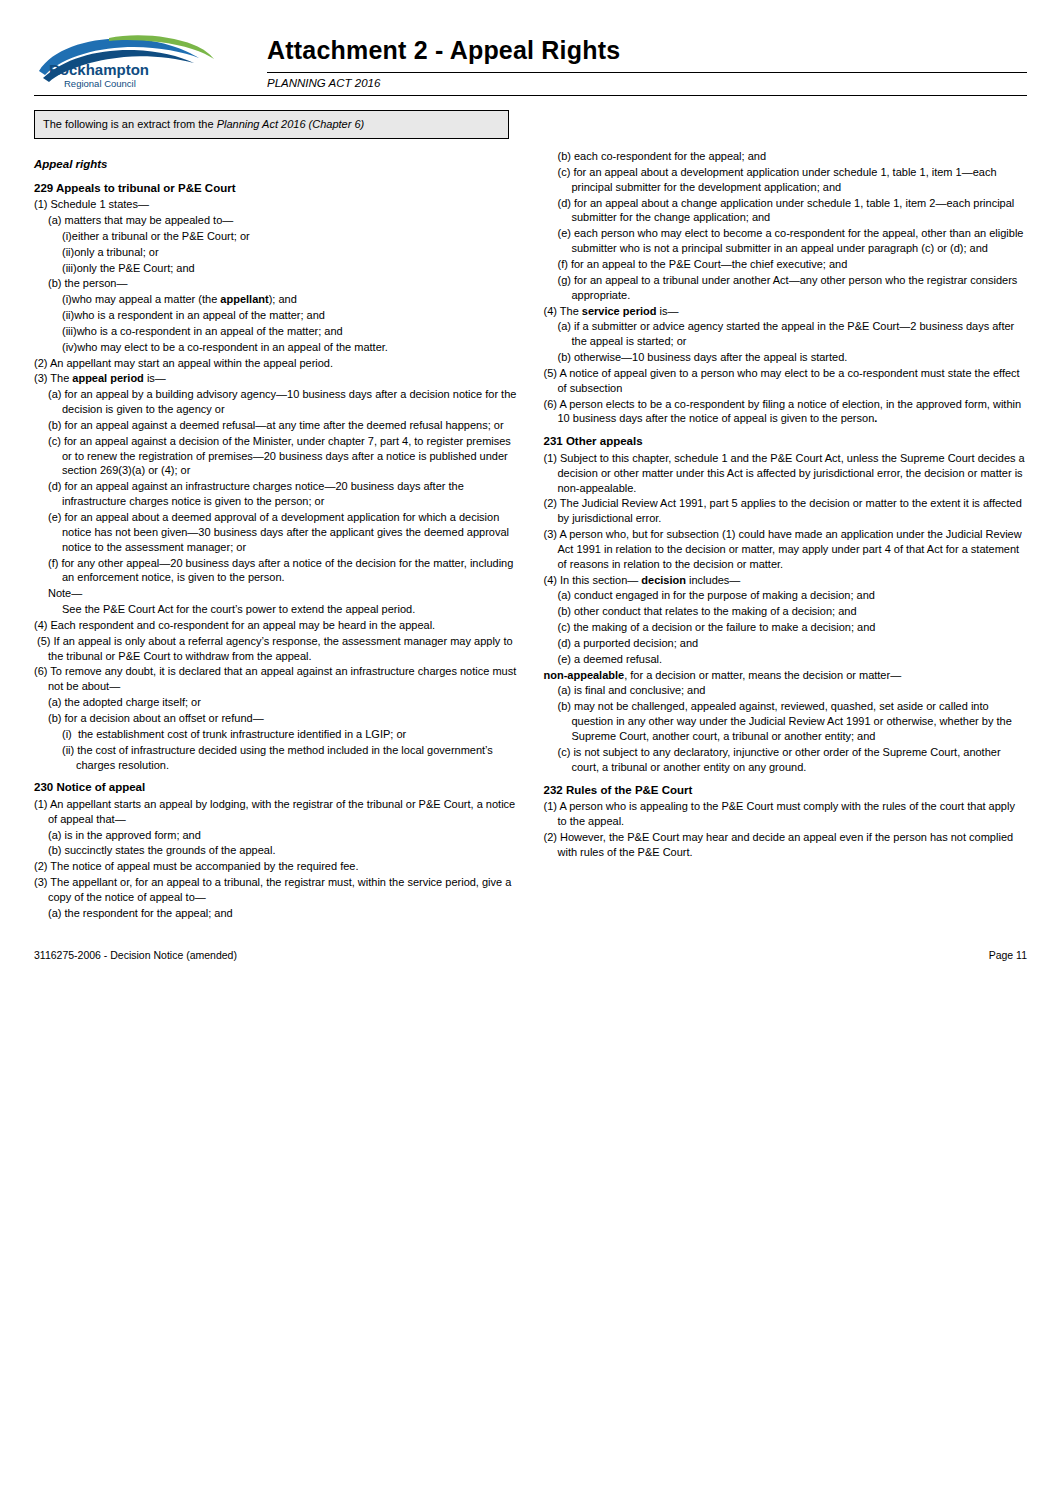Rockhampton Regional Council
Attachment 2 - Appeal Rights
PLANNING ACT 2016
The following is an extract from the Planning Act 2016 (Chapter 6)
Appeal rights
229 Appeals to tribunal or P&E Court
(1) Schedule 1 states—
(a) matters that may be appealed to—
(i)either a tribunal or the P&E Court; or
(ii)only a tribunal; or
(iii)only the P&E Court; and
(b) the person—
(i)who may appeal a matter (the appellant); and
(ii)who is a respondent in an appeal of the matter; and
(iii)who is a co-respondent in an appeal of the matter; and
(iv)who may elect to be a co-respondent in an appeal of the matter.
(2) An appellant may start an appeal within the appeal period.
(3) The appeal period is—
(a) for an appeal by a building advisory agency—10 business days after a decision notice for the decision is given to the agency or
(b) for an appeal against a deemed refusal—at any time after the deemed refusal happens; or
(c) for an appeal against a decision of the Minister, under chapter 7, part 4, to register premises or to renew the registration of premises—20 business days after a notice is published under section 269(3)(a) or (4); or
(d) for an appeal against an infrastructure charges notice—20 business days after the infrastructure charges notice is given to the person; or
(e) for an appeal about a deemed approval of a development application for which a decision notice has not been given—30 business days after the applicant gives the deemed approval notice to the assessment manager; or
(f) for any other appeal—20 business days after a notice of the decision for the matter, including an enforcement notice, is given to the person.
Note—
See the P&E Court Act for the court’s power to extend the appeal period.
(4) Each respondent and co-respondent for an appeal may be heard in the appeal.
(5) If an appeal is only about a referral agency’s response, the assessment manager may apply to the tribunal or P&E Court to withdraw from the appeal.
(6) To remove any doubt, it is declared that an appeal against an infrastructure charges notice must not be about—
(a) the adopted charge itself; or
(b) for a decision about an offset or refund—
(i) the establishment cost of trunk infrastructure identified in a LGIP; or
(ii) the cost of infrastructure decided using the method included in the local government’s charges resolution.
230 Notice of appeal
(1) An appellant starts an appeal by lodging, with the registrar of the tribunal or P&E Court, a notice of appeal that—
(a) is in the approved form; and
(b) succinctly states the grounds of the appeal.
(2) The notice of appeal must be accompanied by the required fee.
(3) The appellant or, for an appeal to a tribunal, the registrar must, within the service period, give a copy of the notice of appeal to—
(a) the respondent for the appeal; and
(b) each co-respondent for the appeal; and
(c) for an appeal about a development application under schedule 1, table 1, item 1—each principal submitter for the development application; and
(d) for an appeal about a change application under schedule 1, table 1, item 2—each principal submitter for the change application; and
(e) each person who may elect to become a co-respondent for the appeal, other than an eligible submitter who is not a principal submitter in an appeal under paragraph (c) or (d); and
(f) for an appeal to the P&E Court—the chief executive; and
(g) for an appeal to a tribunal under another Act—any other person who the registrar considers appropriate.
(4) The service period is—
(a) if a submitter or advice agency started the appeal in the P&E Court—2 business days after the appeal is started; or
(b) otherwise—10 business days after the appeal is started.
(5) A notice of appeal given to a person who may elect to be a co-respondent must state the effect of subsection
(6) A person elects to be a co-respondent by filing a notice of election, in the approved form, within 10 business days after the notice of appeal is given to the person.
231 Other appeals
(1) Subject to this chapter, schedule 1 and the P&E Court Act, unless the Supreme Court decides a decision or other matter under this Act is affected by jurisdictional error, the decision or matter is non-appealable.
(2) The Judicial Review Act 1991, part 5 applies to the decision or matter to the extent it is affected by jurisdictional error.
(3) A person who, but for subsection (1) could have made an application under the Judicial Review Act 1991 in relation to the decision or matter, may apply under part 4 of that Act for a statement of reasons in relation to the decision or matter.
(4) In this section— decision includes—
(a) conduct engaged in for the purpose of making a decision; and
(b) other conduct that relates to the making of a decision; and
(c) the making of a decision or the failure to make a decision; and
(d) a purported decision; and
(e) a deemed refusal.
non-appealable, for a decision or matter, means the decision or matter—
(a) is final and conclusive; and
(b) may not be challenged, appealed against, reviewed, quashed, set aside or called into question in any other way under the Judicial Review Act 1991 or otherwise, whether by the Supreme Court, another court, a tribunal or another entity; and
(c) is not subject to any declaratory, injunctive or other order of the Supreme Court, another court, a tribunal or another entity on any ground.
232 Rules of the P&E Court
(1) A person who is appealing to the P&E Court must comply with the rules of the court that apply to the appeal.
(2) However, the P&E Court may hear and decide an appeal even if the person has not complied with rules of the P&E Court.
3116275-2006 - Decision Notice (amended)
Page 11